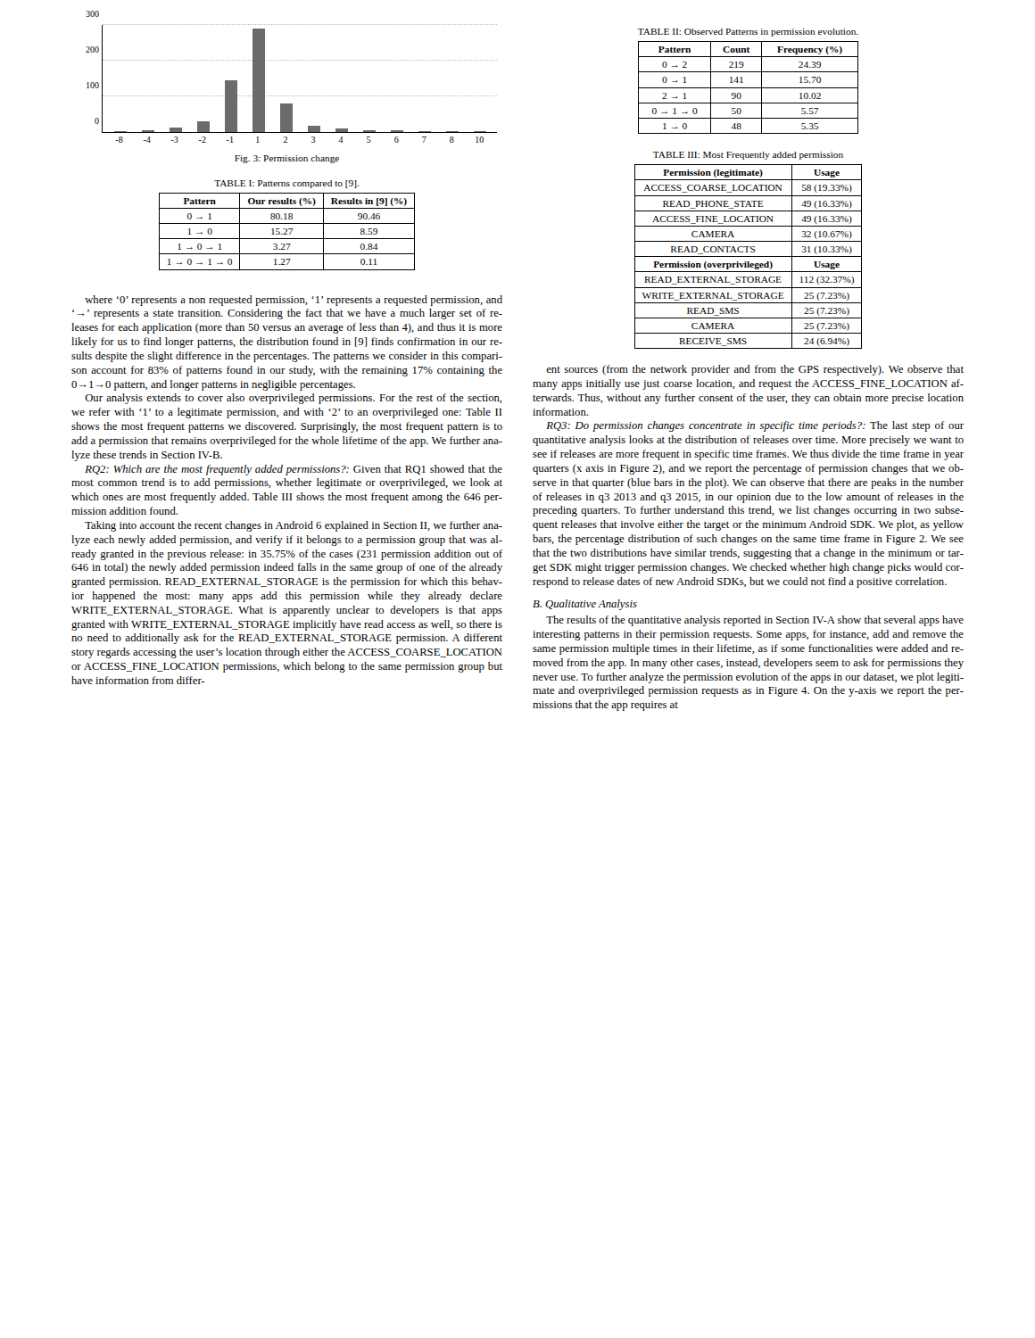0
100
200
300
-8 -4 -3 -2 -1 1 2 3 4 5 6 7 8 10
Fig. 3: Permission change
TABLE I: Patterns compared to [9].
| Pattern | Our results (%) | Results in [9] (%) |
| --- | --- | --- |
| 0 → 1 | 80.18 | 90.46 |
| 1 → 0 | 15.27 | 8.59 |
| 1 → 0 → 1 | 3.27 | 0.84 |
| 1 → 0 → 1 → 0 | 1.27 | 0.11 |
where ‘0’ represents a non requested permission, ‘1’ represents a requested permission, and ‘→’ represents a state transition. Considering the fact that we have a much larger set of releases for each application (more than 50 versus an average of less than 4), and thus it is more likely for us to find longer patterns, the distribution found in [9] finds confirmation in our results despite the slight difference in the percentages. The patterns we consider in this comparison account for 83% of patterns found in our study, with the remaining 17% containing the 0→1→0 pattern, and longer patterns in negligible percentages.
Our analysis extends to cover also overprivileged permissions. For the rest of the section, we refer with ‘1’ to a legitimate permission, and with ‘2’ to an overprivileged one: Table II shows the most frequent patterns we discovered. Surprisingly, the most frequent pattern is to add a permission that remains overprivileged for the whole lifetime of the app. We further analyze these trends in Section IV-B.
RQ2: Which are the most frequently added permissions?: Given that RQ1 showed that the most common trend is to add permissions, whether legitimate or overprivileged, we look at which ones are most frequently added. Table III shows the most frequent among the 646 permission addition found.
Taking into account the recent changes in Android 6 explained in Section II, we further analyze each newly added permission, and verify if it belongs to a permission group that was already granted in the previous release: in 35.75% of the cases (231 permission addition out of 646 in total) the newly added permission indeed falls in the same group of one of the already granted permission. READ_EXTERNAL_STORAGE is the permission for which this behavior happened the most: many apps add this permission while they already declare WRITE_EXTERNAL_STORAGE. What is apparently unclear to developers is that apps granted with WRITE_EXTERNAL_STORAGE implicitly have read access as well, so there is no need to additionally ask for the READ_EXTERNAL_STORAGE permission. A different story regards accessing the user’s location through either the ACCESS_COARSE_LOCATION or ACCESS_FINE_LOCATION permissions, which belong to the same permission group but have information from differ-
TABLE II: Observed Patterns in permission evolution.
| Pattern | Count | Frequency (%) |
| --- | --- | --- |
| 0 → 2 | 219 | 24.39 |
| 0 → 1 | 141 | 15.70 |
| 2 → 1 | 90 | 10.02 |
| 0 → 1 → 0 | 50 | 5.57 |
| 1 → 0 | 48 | 5.35 |
TABLE III: Most Frequently added permission
| Permission (legitimate) | Usage |
| --- | --- |
| ACCESS_COARSE_LOCATION | 58 (19.33%) |
| READ_PHONE_STATE | 49 (16.33%) |
| ACCESS_FINE_LOCATION | 49 (16.33%) |
| CAMERA | 32 (10.67%) |
| READ_CONTACTS | 31 (10.33%) |
| Permission (overprivileged) | Usage |
| READ_EXTERNAL_STORAGE | 112 (32.37%) |
| WRITE_EXTERNAL_STORAGE | 25 (7.23%) |
| READ_SMS | 25 (7.23%) |
| CAMERA | 25 (7.23%) |
| RECEIVE_SMS | 24 (6.94%) |
ent sources (from the network provider and from the GPS respectively). We observe that many apps initially use just coarse location, and request the ACCESS_FINE_LOCATION afterwards. Thus, without any further consent of the user, they can obtain more precise location information.
RQ3: Do permission changes concentrate in specific time periods?: The last step of our quantitative analysis looks at the distribution of releases over time. More precisely we want to see if releases are more frequent in specific time frames. We thus divide the time frame in year quarters (x axis in Figure 2), and we report the percentage of permission changes that we observe in that quarter (blue bars in the plot). We can observe that there are peaks in the number of releases in q3 2013 and q3 2015, in our opinion due to the low amount of releases in the preceding quarters. To further understand this trend, we list changes occurring in two subsequent releases that involve either the target or the minimum Android SDK. We plot, as yellow bars, the percentage distribution of such changes on the same time frame in Figure 2. We see that the two distributions have similar trends, suggesting that a change in the minimum or target SDK might trigger permission changes. We checked whether high change picks would correspond to release dates of new Android SDKs, but we could not find a positive correlation.
B. Qualitative Analysis
The results of the quantitative analysis reported in Section IV-A show that several apps have interesting patterns in their permission requests. Some apps, for instance, add and remove the same permission multiple times in their lifetime, as if some functionalities were added and removed from the app. In many other cases, instead, developers seem to ask for permissions they never use. To further analyze the permission evolution of the apps in our dataset, we plot legitimate and overprivileged permission requests as in Figure 4. On the y-axis we report the permissions that the app requires at